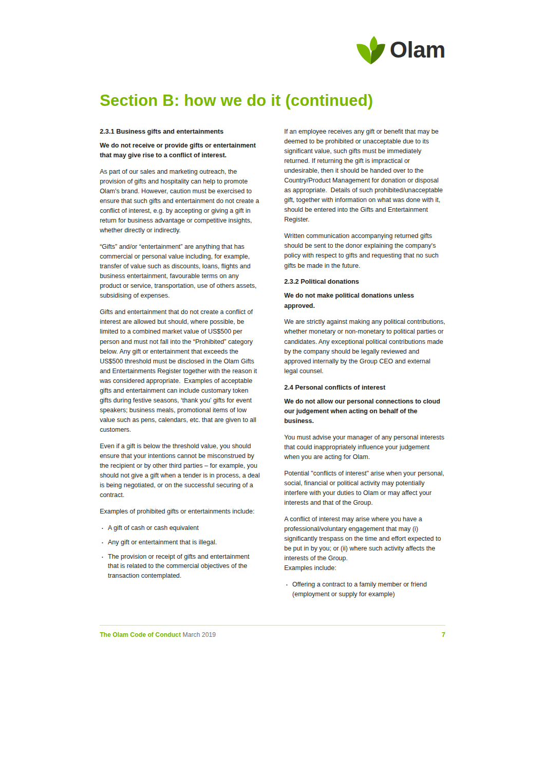Olam
Section B: how we do it (continued)
2.3.1 Business gifts and entertainments
We do not receive or provide gifts or entertainment that may give rise to a conflict of interest.
As part of our sales and marketing outreach, the provision of gifts and hospitality can help to promote Olam's brand. However, caution must be exercised to ensure that such gifts and entertainment do not create a conflict of interest, e.g. by accepting or giving a gift in return for business advantage or competitive insights, whether directly or indirectly.
“Gifts” and/or “entertainment” are anything that has commercial or personal value including, for example, transfer of value such as discounts, loans, flights and business entertainment, favourable terms on any product or service, transportation, use of others assets, subsidising of expenses.
Gifts and entertainment that do not create a conflict of interest are allowed but should, where possible, be limited to a combined market value of US$500 per person and must not fall into the “Prohibited” category below. Any gift or entertainment that exceeds the US$500 threshold must be disclosed in the Olam Gifts and Entertainments Register together with the reason it was considered appropriate. Examples of acceptable gifts and entertainment can include customary token gifts during festive seasons, ‘thank you’ gifts for event speakers; business meals, promotional items of low value such as pens, calendars, etc. that are given to all customers.
Even if a gift is below the threshold value, you should ensure that your intentions cannot be misconstrued by the recipient or by other third parties – for example, you should not give a gift when a tender is in process, a deal is being negotiated, or on the successful securing of a contract.
Examples of prohibited gifts or entertainments include:
A gift of cash or cash equivalent
Any gift or entertainment that is illegal.
The provision or receipt of gifts and entertainment that is related to the commercial objectives of the transaction contemplated.
If an employee receives any gift or benefit that may be deemed to be prohibited or unacceptable due to its significant value, such gifts must be immediately returned. If returning the gift is impractical or undesirable, then it should be handed over to the Country/Product Management for donation or disposal as appropriate. Details of such prohibited/unacceptable gift, together with information on what was done with it, should be entered into the Gifts and Entertainment Register.
Written communication accompanying returned gifts should be sent to the donor explaining the company's policy with respect to gifts and requesting that no such gifts be made in the future.
2.3.2 Political donations
We do not make political donations unless approved.
We are strictly against making any political contributions, whether monetary or non-monetary to political parties or candidates. Any exceptional political contributions made by the company should be legally reviewed and approved internally by the Group CEO and external legal counsel.
2.4 Personal conflicts of interest
We do not allow our personal connections to cloud our judgement when acting on behalf of the business.
You must advise your manager of any personal interests that could inappropriately influence your judgement when you are acting for Olam.
Potential "conflicts of interest" arise when your personal, social, financial or political activity may potentially interfere with your duties to Olam or may affect your interests and that of the Group.
A conflict of interest may arise where you have a professional/voluntary engagement that may (i) significantly trespass on the time and effort expected to be put in by you; or (ii) where such activity affects the interests of the Group.
Examples include:
Offering a contract to a family member or friend (employment or supply for example)
The Olam Code of Conduct March 2019
7